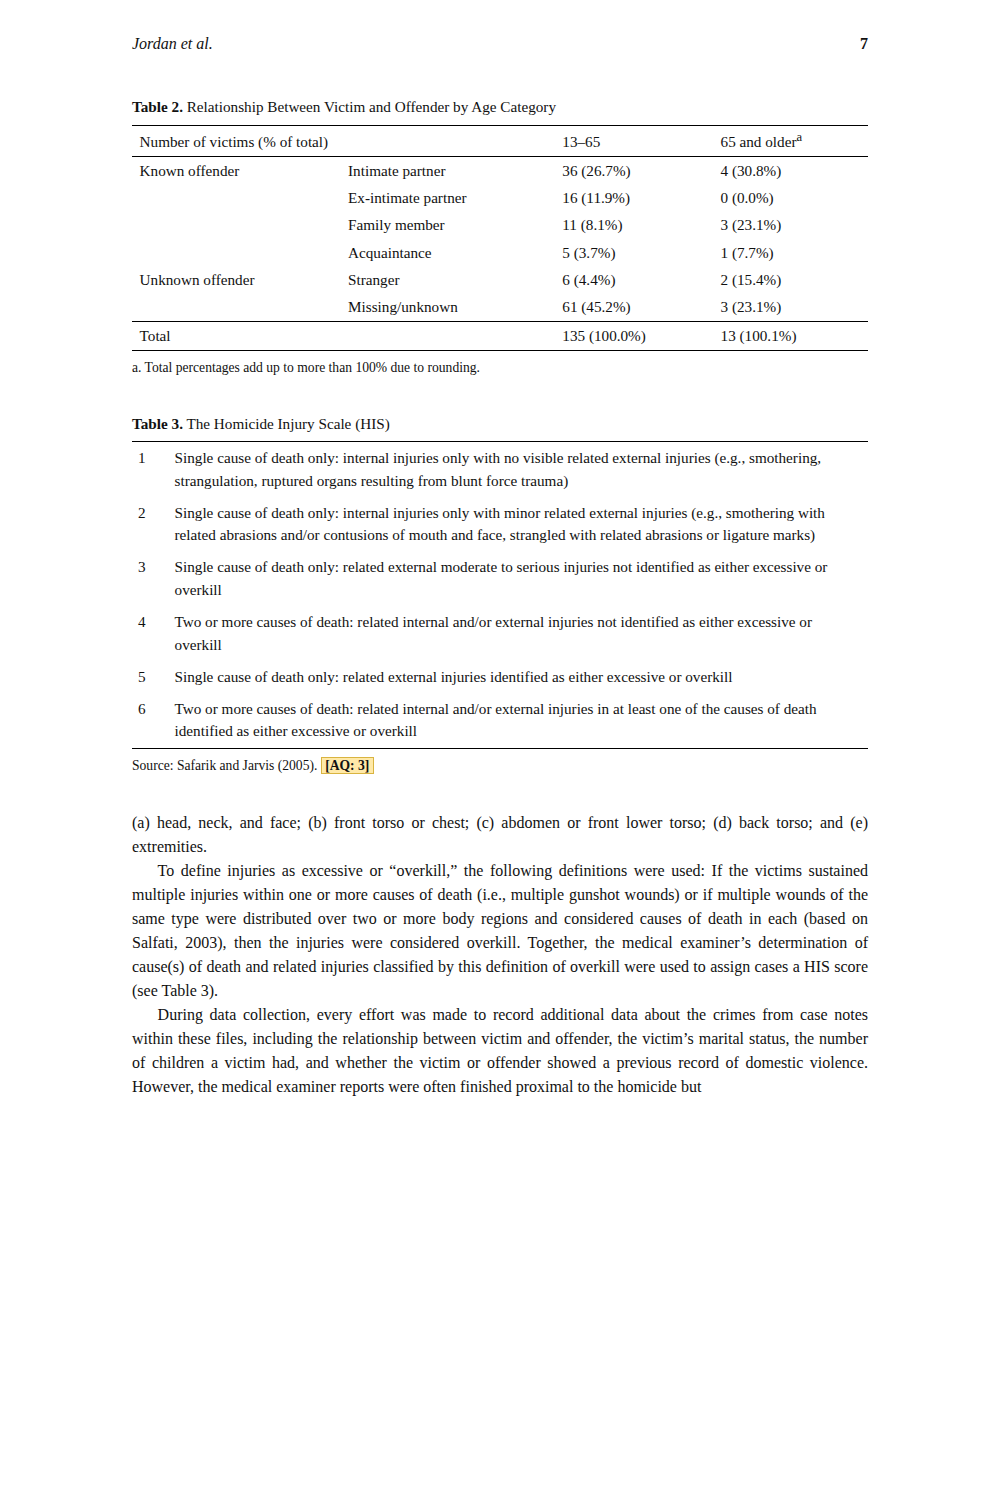Jordan et al. 7
Table 2. Relationship Between Victim and Offender by Age Category
| Number of victims (% of total) | 13–65 | 65 and older a |
| --- | --- | --- |
| Known offender | Intimate partner | 36 (26.7%) | 4 (30.8%) |
| | Ex-intimate partner | 16 (11.9%) | 0 (0.0%) |
| | Family member | 11 (8.1%) | 3 (23.1%) |
| | Acquaintance | 5 (3.7%) | 1 (7.7%) |
| Unknown offender | Stranger | 6 (4.4%) | 2 (15.4%) |
| | Missing/unknown | 61 (45.2%) | 3 (23.1%) |
| Total | | 135 (100.0%) | 13 (100.1%) |
a. Total percentages add up to more than 100% due to rounding.
Table 3. The Homicide Injury Scale (HIS)
| 1 | Single cause of death only: internal injuries only with no visible related external injuries (e.g., smothering, strangulation, ruptured organs resulting from blunt force trauma) |
| 2 | Single cause of death only: internal injuries only with minor related external injuries (e.g., smothering with related abrasions and/or contusions of mouth and face, strangled with related abrasions or ligature marks) |
| 3 | Single cause of death only: related external moderate to serious injuries not identified as either excessive or overkill |
| 4 | Two or more causes of death: related internal and/or external injuries not identified as either excessive or overkill |
| 5 | Single cause of death only: related external injuries identified as either excessive or overkill |
| 6 | Two or more causes of death: related internal and/or external injuries in at least one of the causes of death identified as either excessive or overkill |
Source: Safarik and Jarvis (2005). [AQ: 3]
(a) head, neck, and face; (b) front torso or chest; (c) abdomen or front lower torso; (d) back torso; and (e) extremities.
To define injuries as excessive or “overkill,” the following definitions were used: If the victims sustained multiple injuries within one or more causes of death (i.e., multiple gunshot wounds) or if multiple wounds of the same type were distributed over two or more body regions and considered causes of death in each (based on Salfati, 2003), then the injuries were considered overkill. Together, the medical examiner’s determination of cause(s) of death and related injuries classified by this definition of overkill were used to assign cases a HIS score (see Table 3).
During data collection, every effort was made to record additional data about the crimes from case notes within these files, including the relationship between victim and offender, the victim’s marital status, the number of children a victim had, and whether the victim or offender showed a previous record of domestic violence. However, the medical examiner reports were often finished proximal to the homicide but